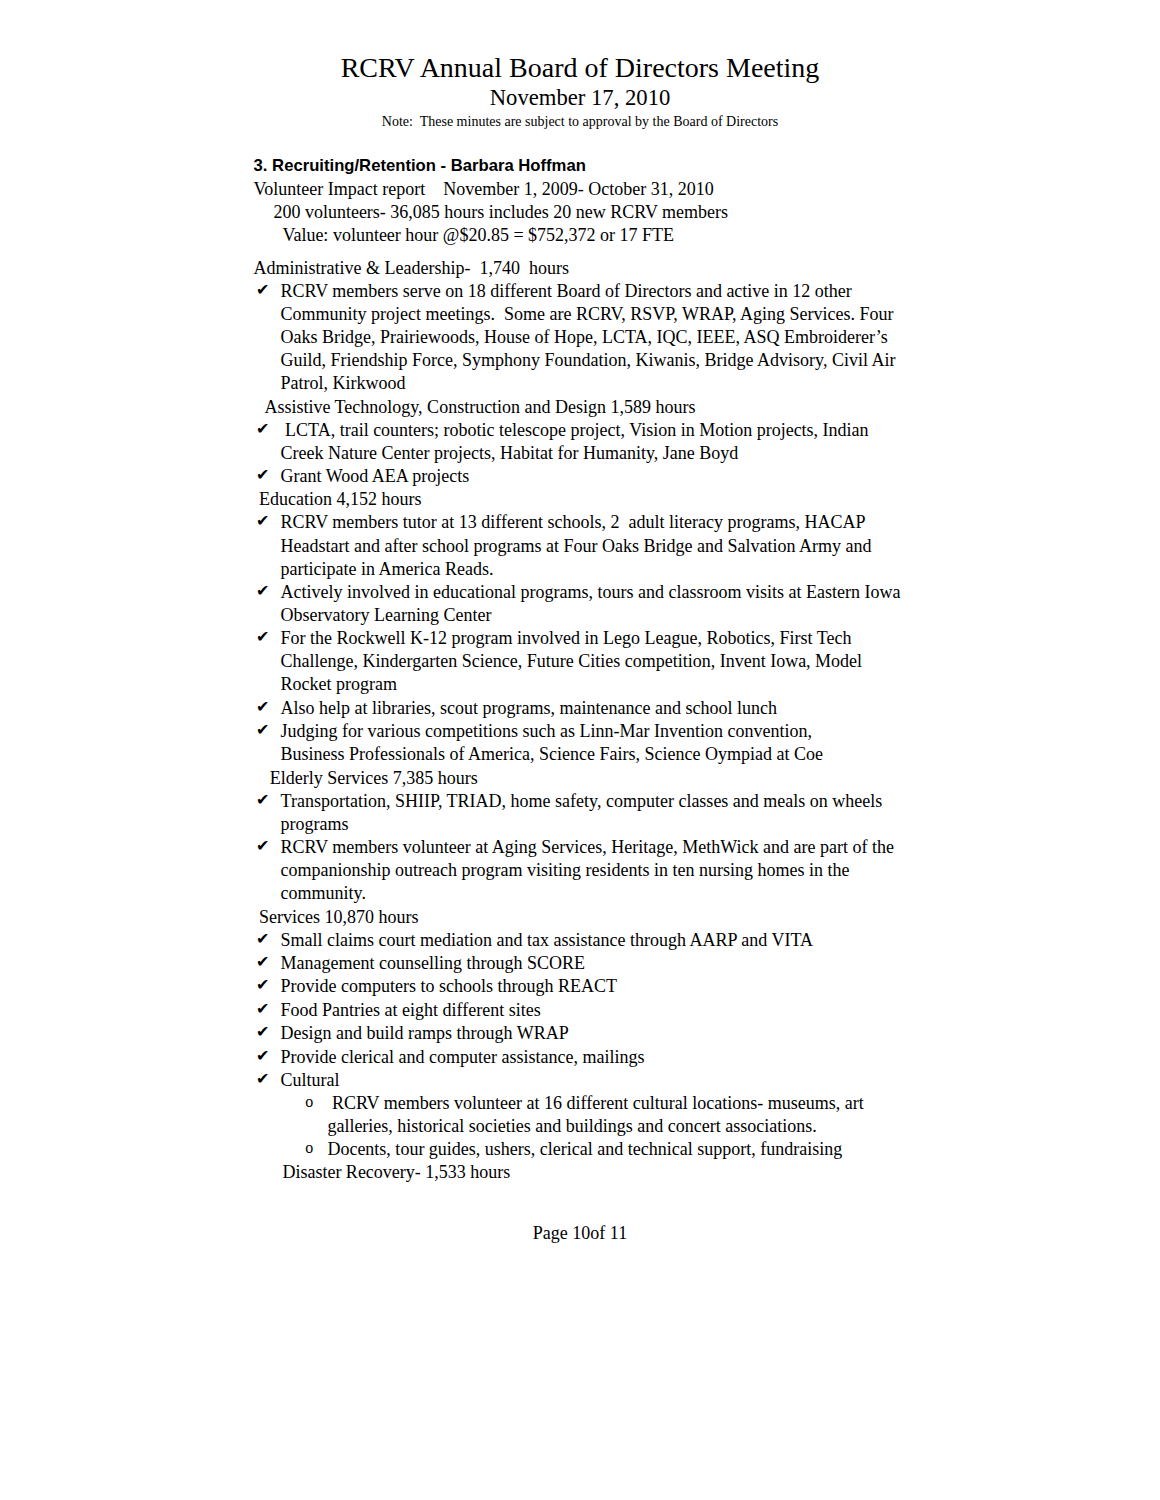RCRV Annual Board of Directors Meeting
November 17, 2010
Note: These minutes are subject to approval by the Board of Directors
3. Recruiting/Retention - Barbara Hoffman
Volunteer Impact report November 1, 2009- October 31, 2010
200 volunteers- 36,085 hours includes 20 new RCRV members
Value: volunteer hour @$20.85 = $752,372 or 17 FTE
Administrative & Leadership- 1,740 hours
RCRV members serve on 18 different Board of Directors and active in 12 other Community project meetings. Some are RCRV, RSVP, WRAP, Aging Services. Four Oaks Bridge, Prairiewoods, House of Hope, LCTA, IQC, IEEE, ASQ Embroiderer’s Guild, Friendship Force, Symphony Foundation, Kiwanis, Bridge Advisory, Civil Air Patrol, Kirkwood
Assistive Technology, Construction and Design 1,589 hours
LCTA, trail counters; robotic telescope project, Vision in Motion projects, Indian Creek Nature Center projects, Habitat for Humanity, Jane Boyd
Grant Wood AEA projects
Education 4,152 hours
RCRV members tutor at 13 different schools, 2 adult literacy programs, HACAP Headstart and after school programs at Four Oaks Bridge and Salvation Army and participate in America Reads.
Actively involved in educational programs, tours and classroom visits at Eastern Iowa Observatory Learning Center
For the Rockwell K-12 program involved in Lego League, Robotics, First Tech Challenge, Kindergarten Science, Future Cities competition, Invent Iowa, Model Rocket program
Also help at libraries, scout programs, maintenance and school lunch
Judging for various competitions such as Linn-Mar Invention convention,
Business Professionals of America, Science Fairs, Science Oympiad at Coe
Elderly Services 7,385 hours
Transportation, SHIIP, TRIAD, home safety, computer classes and meals on wheels programs
RCRV members volunteer at Aging Services, Heritage, MethWick and are part of the companionship outreach program visiting residents in ten nursing homes in the community.
Services 10,870 hours
Small claims court mediation and tax assistance through AARP and VITA
Management counselling through SCORE
Provide computers to schools through REACT
Food Pantries at eight different sites
Design and build ramps through WRAP
Provide clerical and computer assistance, mailings
Cultural
RCRV members volunteer at 16 different cultural locations- museums, art galleries, historical societies and buildings and concert associations.
Docents, tour guides, ushers, clerical and technical support, fundraising
Disaster Recovery- 1,533 hours
Page 10of 11